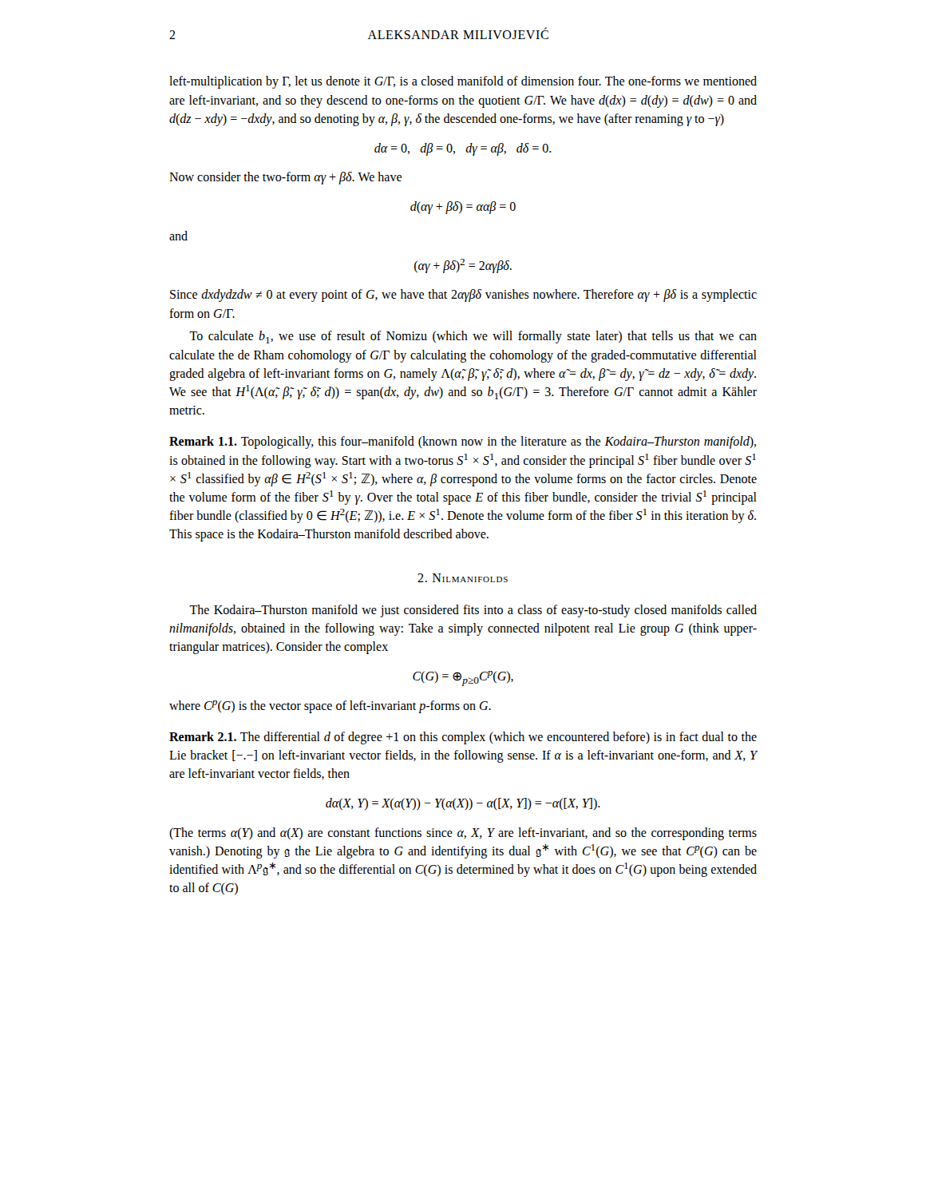2 ALEKSANDAR MILIVOJEVIĆ
left-multiplication by Γ, let us denote it G/Γ, is a closed manifold of dimension four. The one-forms we mentioned are left-invariant, and so they descend to one-forms on the quotient G/Γ. We have d(dx) = d(dy) = d(dw) = 0 and d(dz − xdy) = −dxdy, and so denoting by α, β, γ, δ the descended one-forms, we have (after renaming γ to −γ)
dα = 0, dβ = 0, dγ = αβ, dδ = 0.
Now consider the two-form αγ + βδ. We have
d(αγ + βδ) = ααβ = 0
and
(αγ + βδ)2 = 2αγβδ.
Since dxdydzdw ≠ 0 at every point of G, we have that 2αγβδ vanishes nowhere. Therefore αγ + βδ is a symplectic form on G/Γ.
To calculate b1, we use of result of Nomizu (which we will formally state later) that tells us that we can calculate the de Rham cohomology of G/Γ by calculating the cohomology of the graded-commutative differential graded algebra of left-invariant forms on G, namely Λ(α̃, β̃, γ̃, δ̃; d), where α̃ = dx, β̃ = dy, γ̃ = dz − xdy, δ̃ = dxdy. We see that H1(Λ(α̃, β̃, γ̃, δ̃; d)) = span(dx, dy, dw) and so b1(G/Γ) = 3. Therefore G/Γ cannot admit a Kähler metric.
Remark 1.1. Topologically, this four–manifold (known now in the literature as the Kodaira–Thurston manifold), is obtained in the following way. Start with a two-torus S1 × S1, and consider the principal S1 fiber bundle over S1 × S1 classified by αβ ∈ H2(S1 × S1; ℤ), where α, β correspond to the volume forms on the factor circles. Denote the volume form of the fiber S1 by γ. Over the total space E of this fiber bundle, consider the trivial S1 principal fiber bundle (classified by 0 ∈ H2(E; ℤ)), i.e. E × S1. Denote the volume form of the fiber S1 in this iteration by δ. This space is the Kodaira–Thurston manifold described above.
2. Nilmanifolds
The Kodaira–Thurston manifold we just considered fits into a class of easy-to-study closed manifolds called nilmanifolds, obtained in the following way: Take a simply connected nilpotent real Lie group G (think upper-triangular matrices). Consider the complex
C(G) = ⊕p≥0Cp(G),
where Cp(G) is the vector space of left-invariant p-forms on G.
Remark 2.1. The differential d of degree +1 on this complex (which we encountered before) is in fact dual to the Lie bracket [−.−] on left-invariant vector fields, in the following sense. If α is a left-invariant one-form, and X, Y are left-invariant vector fields, then
dα(X, Y) = X(α(Y)) − Y(α(X)) − α([X, Y]) = −α([X, Y]).
(The terms α(Y) and α(X) are constant functions since α, X, Y are left-invariant, and so the corresponding terms vanish.) Denoting by 𝔤 the Lie algebra to G and identifying its dual 𝔤∗ with C1(G), we see that Cp(G) can be identified with Λp𝔤∗, and so the differential on C(G) is determined by what it does on C1(G) upon being extended to all of C(G)